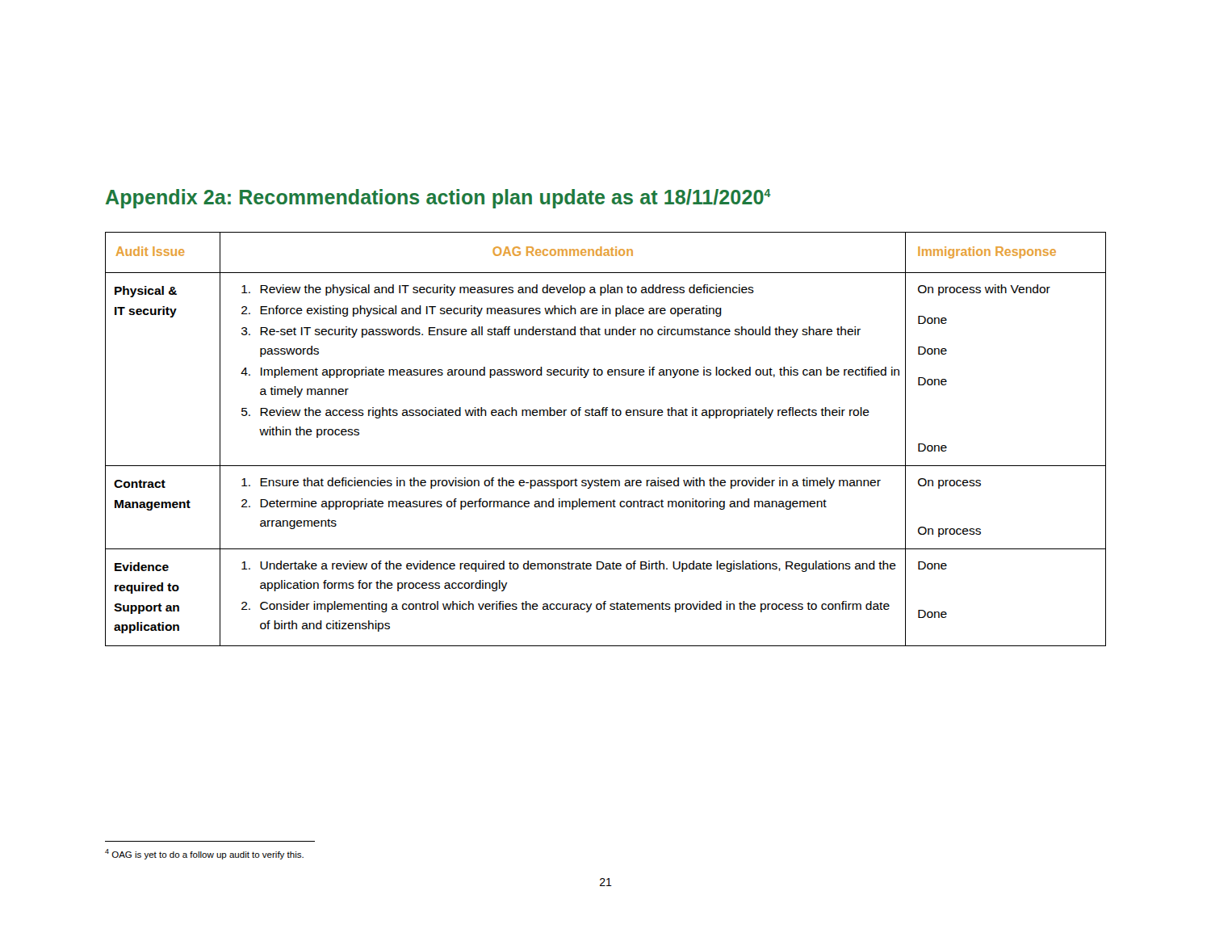Appendix 2a: Recommendations action plan update as at 18/11/20204
| Audit Issue | OAG Recommendation | Immigration Response |
| --- | --- | --- |
| Physical & IT security | Review the physical and IT security measures and develop a plan to address deficiencies Enforce existing physical and IT security measures which are in place are operating Re-set IT security passwords. Ensure all staff understand that under no circumstance should they share their passwords Implement appropriate measures around password security to ensure if anyone is locked out, this can be rectified in a timely manner Review the access rights associated with each member of staff to ensure that it appropriately reflects their role within the process | On process with Vendor Done Done Done Done |
| Contract Management | Ensure that deficiencies in the provision of the e-passport system are raised with the provider in a timely manner Determine appropriate measures of performance and implement contract monitoring and management arrangements | On process On process |
| Evidence required to Support an application | Undertake a review of the evidence required to demonstrate Date of Birth. Update legislations, Regulations and the application forms for the process accordingly Consider implementing a control which verifies the accuracy of statements provided in the process to confirm date of birth and citizenships | Done Done |
4 OAG is yet to do a follow up audit to verify this.
21